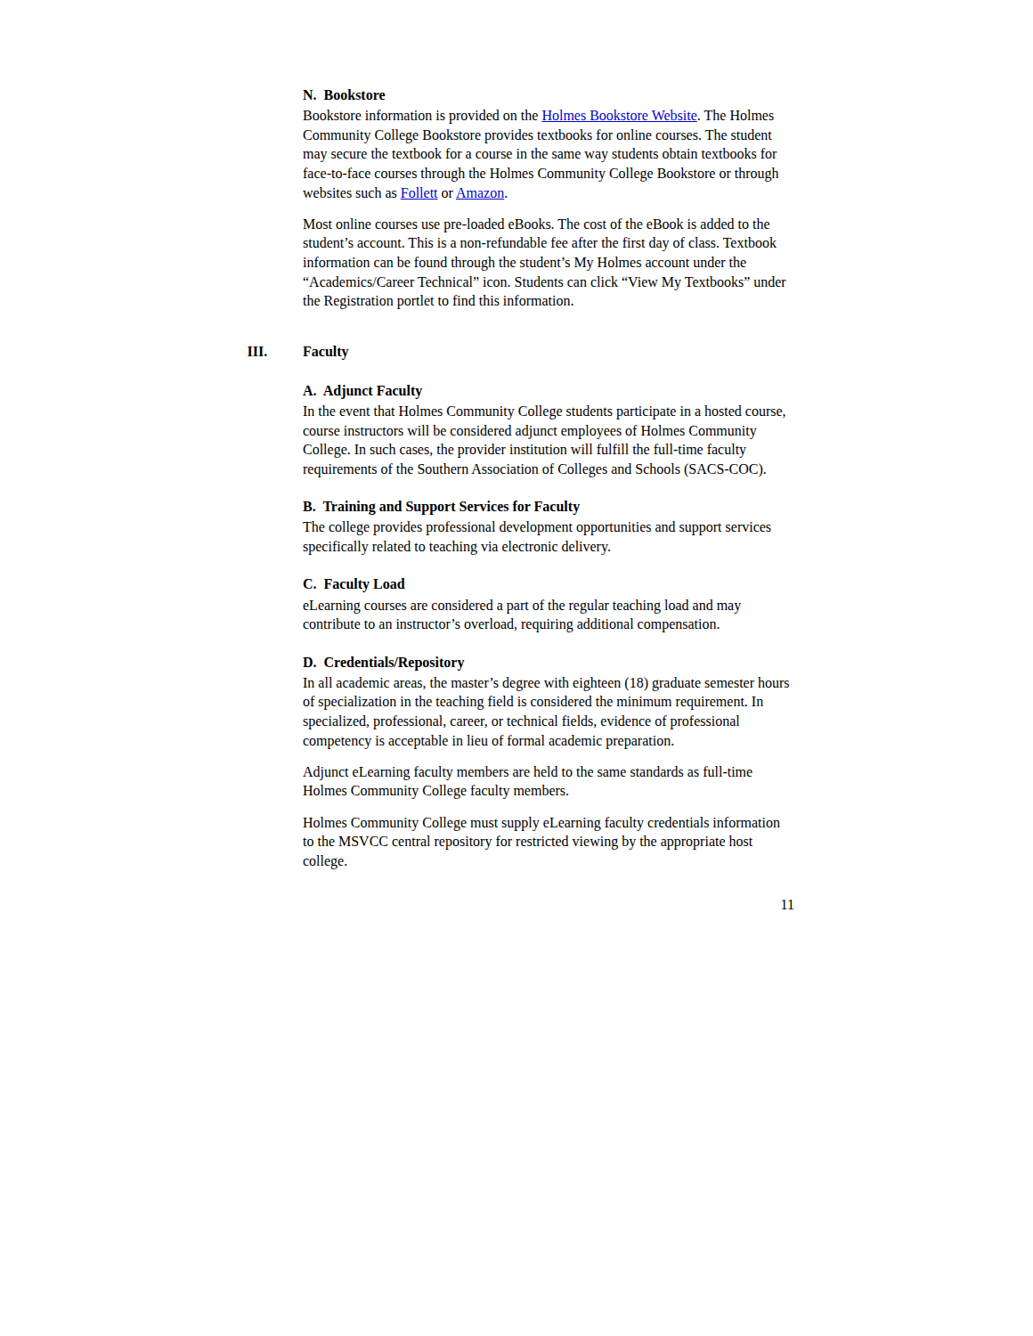N. Bookstore
Bookstore information is provided on the Holmes Bookstore Website. The Holmes Community College Bookstore provides textbooks for online courses. The student may secure the textbook for a course in the same way students obtain textbooks for face-to-face courses through the Holmes Community College Bookstore or through websites such as Follett or Amazon.
Most online courses use pre-loaded eBooks. The cost of the eBook is added to the student’s account. This is a non-refundable fee after the first day of class. Textbook information can be found through the student’s My Holmes account under the “Academics/Career Technical” icon. Students can click “View My Textbooks” under the Registration portlet to find this information.
III.
Faculty
A. Adjunct Faculty
In the event that Holmes Community College students participate in a hosted course, course instructors will be considered adjunct employees of Holmes Community College. In such cases, the provider institution will fulfill the full-time faculty requirements of the Southern Association of Colleges and Schools (SACS-COC).
B. Training and Support Services for Faculty
The college provides professional development opportunities and support services specifically related to teaching via electronic delivery.
C. Faculty Load
eLearning courses are considered a part of the regular teaching load and may contribute to an instructor’s overload, requiring additional compensation.
D. Credentials/Repository
In all academic areas, the master’s degree with eighteen (18) graduate semester hours of specialization in the teaching field is considered the minimum requirement. In specialized, professional, career, or technical fields, evidence of professional competency is acceptable in lieu of formal academic preparation.
Adjunct eLearning faculty members are held to the same standards as full-time Holmes Community College faculty members.
Holmes Community College must supply eLearning faculty credentials information to the MSVCC central repository for restricted viewing by the appropriate host college.
11